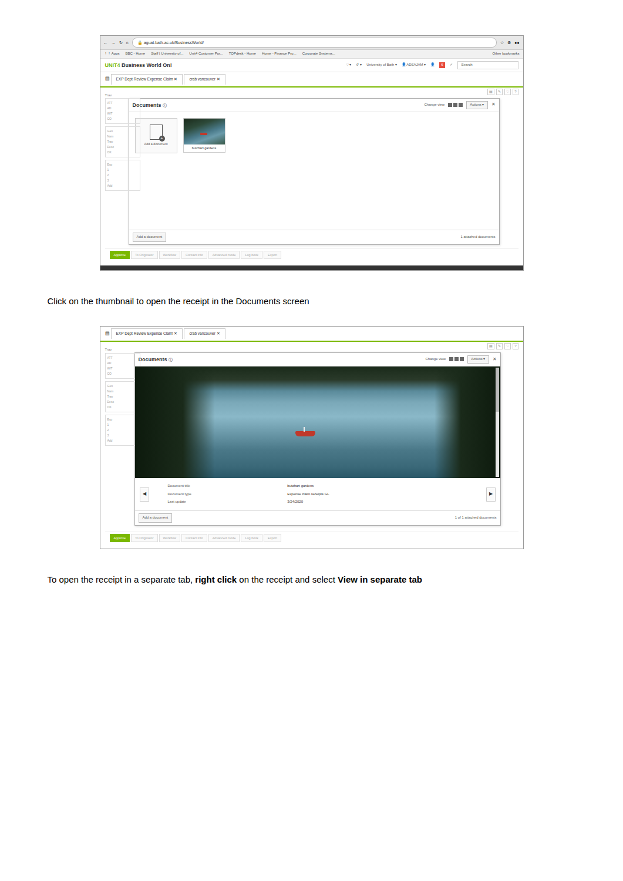← → ↻ ⌂
🔒 aguat.bath.ac.uk/BusinessWorld/
☆ ⚙ ●●
⋮⋮ Apps BBC - Home Staff | University of... Unit4 Customer Por... TOPdesk - Home Home - Finance Pro... Corporate Systems... Other bookmarks
UNIT4 Business World On!
♡ ▾ ↺ ▾ University of Bath ▾ 👤 ADSAJAM ▾ 👤 6 ✓ Search
▤
EXP Dept Review Expense Claim ✕
crab vancouver ✕
▤ ✎ ♡ ?
Trav
ATT
AD
WIT
CO
Gen
Nam
Trav
Desc
OK
Exp
1
2
3
Add
Documents ⓘ
Change view Actions ▾ ✕
Add a document
i
butchart gardens
Add a document 1 attached documents
Approve To Originator Workflow Contact Info Advanced mode Log book Export
Click on the thumbnail to open the receipt in the Documents screen
▤
EXP Dept Review Expense Claim ✕
crab vancouver ✕
▤ ✎ ♡ ?
Trav
ATT
AD
WIT
CO
Gen
Nam
Trav
Desc
OK
Exp
1
2
3
Add
Documents ⓘ
Change view Actions ▾ ✕
◀
| Document title | butchart gardens |
| Document type | Expense claim receipts GL |
| Last update | 3/24/2020 |
▶
Add a document 1 of 1 attached documents
Approve To Originator Workflow Contact Info Advanced mode Log book Export
To open the receipt in a separate tab, right click on the receipt and select View in separate tab